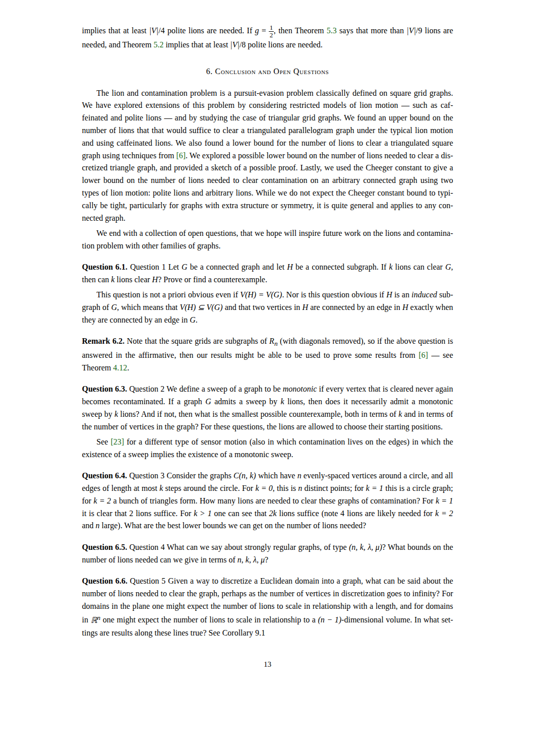implies that at least |V|/4 polite lions are needed. If g = 12, then Theorem 5.3 says that more than |V|/9 lions are needed, and Theorem 5.2 implies that at least |V|/8 polite lions are needed.
6. Conclusion and Open Questions
The lion and contamination problem is a pursuit-evasion problem classically defined on square grid graphs. We have explored extensions of this problem by considering restricted models of lion motion — such as caffeinated and polite lions — and by studying the case of triangular grid graphs. We found an upper bound on the number of lions that that would suffice to clear a triangulated parallelogram graph under the typical lion motion and using caffeinated lions. We also found a lower bound for the number of lions to clear a triangulated square graph using techniques from [6]. We explored a possible lower bound on the number of lions needed to clear a discretized triangle graph, and provided a sketch of a possible proof. Lastly, we used the Cheeger constant to give a lower bound on the number of lions needed to clear contamination on an arbitrary connected graph using two types of lion motion: polite lions and arbitrary lions. While we do not expect the Cheeger constant bound to typically be tight, particularly for graphs with extra structure or symmetry, it is quite general and applies to any connected graph.
We end with a collection of open questions, that we hope will inspire future work on the lions and contamination problem with other families of graphs.
Question 6.1. Question 1 Let G be a connected graph and let H be a connected subgraph. If k lions can clear G, then can k lions clear H? Prove or find a counterexample.
This question is not a priori obvious even if V(H) = V(G). Nor is this question obvious if H is an induced subgraph of G, which means that V(H) ⊆ V(G) and that two vertices in H are connected by an edge in H exactly when they are connected by an edge in G.
Remark 6.2. Note that the square grids are subgraphs of Rn (with diagonals removed), so if the above question is answered in the affirmative, then our results might be able to be used to prove some results from [6] — see Theorem 4.12.
Question 6.3. Question 2 We define a sweep of a graph to be monotonic if every vertex that is cleared never again becomes recontaminated. If a graph G admits a sweep by k lions, then does it necessarily admit a monotonic sweep by k lions? And if not, then what is the smallest possible counterexample, both in terms of k and in terms of the number of vertices in the graph? For these questions, the lions are allowed to choose their starting positions.
See [23] for a different type of sensor motion (also in which contamination lives on the edges) in which the existence of a sweep implies the existence of a monotonic sweep.
Question 6.4. Question 3 Consider the graphs C(n, k) which have n evenly-spaced vertices around a circle, and all edges of length at most k steps around the circle. For k = 0, this is n distinct points; for k = 1 this is a circle graph; for k = 2 a bunch of triangles form. How many lions are needed to clear these graphs of contamination? For k = 1 it is clear that 2 lions suffice. For k > 1 one can see that 2k lions suffice (note 4 lions are likely needed for k = 2 and n large). What are the best lower bounds we can get on the number of lions needed?
Question 6.5. Question 4 What can we say about strongly regular graphs, of type (n, k, λ, μ)? What bounds on the number of lions needed can we give in terms of n, k, λ, μ?
Question 6.6. Question 5 Given a way to discretize a Euclidean domain into a graph, what can be said about the number of lions needed to clear the graph, perhaps as the number of vertices in discretization goes to infinity? For domains in the plane one might expect the number of lions to scale in relationship with a length, and for domains in ℝn one might expect the number of lions to scale in relationship to a (n − 1)-dimensional volume. In what settings are results along these lines true? See Corollary 9.1
13